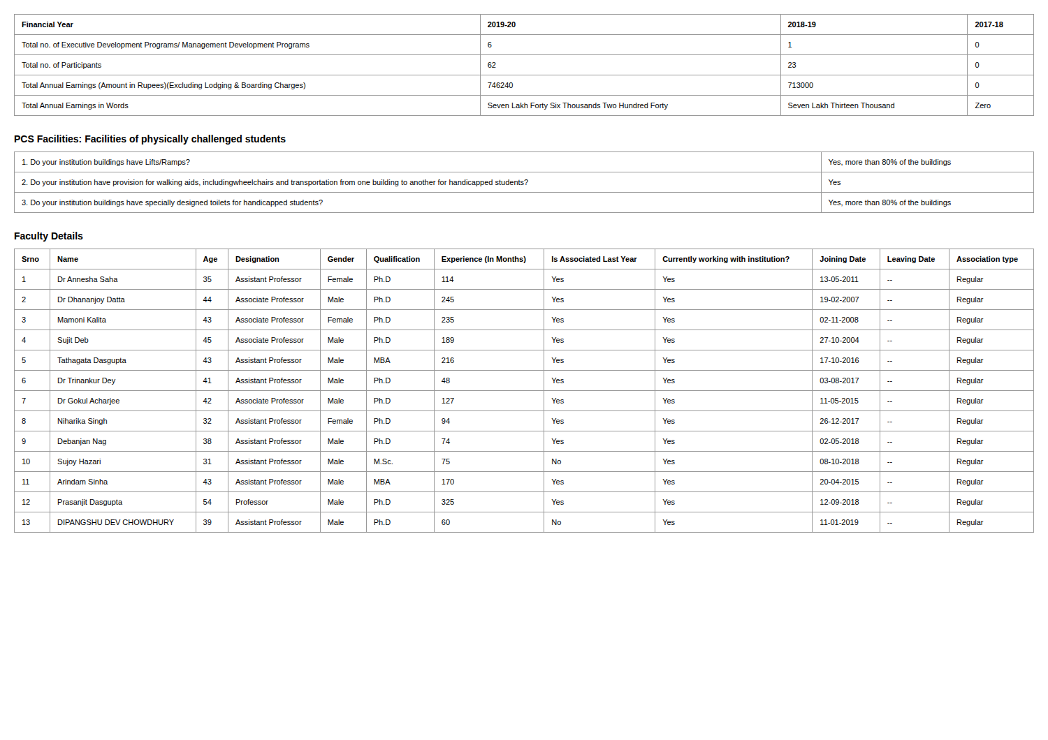| Financial Year | 2019-20 | 2018-19 | 2017-18 |
| --- | --- | --- | --- |
| Total no. of Executive Development Programs/ Management Development Programs | 6 | 1 | 0 |
| Total no. of Participants | 62 | 23 | 0 |
| Total Annual Earnings (Amount in Rupees)(Excluding Lodging & Boarding Charges) | 746240 | 713000 | 0 |
| Total Annual Earnings in Words | Seven Lakh Forty Six Thousands Two Hundred Forty | Seven Lakh Thirteen Thousand | Zero |
PCS Facilities: Facilities of physically challenged students
| 1. Do your institution buildings have Lifts/Ramps? | Yes, more than 80% of the buildings |
| 2. Do your institution have provision for walking aids, includingwheelchairs and transportation from one building to another for handicapped students? | Yes |
| 3. Do your institution buildings have specially designed toilets for handicapped students? | Yes, more than 80% of the buildings |
Faculty Details
| Srno | Name | Age | Designation | Gender | Qualification | Experience (In Months) | Is Associated Last Year | Currently working with institution? | Joining Date | Leaving Date | Association type |
| --- | --- | --- | --- | --- | --- | --- | --- | --- | --- | --- | --- |
| 1 | Dr Annesha Saha | 35 | Assistant Professor | Female | Ph.D | 114 | Yes | Yes | 13-05-2011 | -- | Regular |
| 2 | Dr Dhananjoy Datta | 44 | Associate Professor | Male | Ph.D | 245 | Yes | Yes | 19-02-2007 | -- | Regular |
| 3 | Mamoni Kalita | 43 | Associate Professor | Female | Ph.D | 235 | Yes | Yes | 02-11-2008 | -- | Regular |
| 4 | Sujit Deb | 45 | Associate Professor | Male | Ph.D | 189 | Yes | Yes | 27-10-2004 | -- | Regular |
| 5 | Tathagata Dasgupta | 43 | Assistant Professor | Male | MBA | 216 | Yes | Yes | 17-10-2016 | -- | Regular |
| 6 | Dr Trinankur Dey | 41 | Assistant Professor | Male | Ph.D | 48 | Yes | Yes | 03-08-2017 | -- | Regular |
| 7 | Dr Gokul Acharjee | 42 | Associate Professor | Male | Ph.D | 127 | Yes | Yes | 11-05-2015 | -- | Regular |
| 8 | Niharika Singh | 32 | Assistant Professor | Female | Ph.D | 94 | Yes | Yes | 26-12-2017 | -- | Regular |
| 9 | Debanjan Nag | 38 | Assistant Professor | Male | Ph.D | 74 | Yes | Yes | 02-05-2018 | -- | Regular |
| 10 | Sujoy Hazari | 31 | Assistant Professor | Male | M.Sc. | 75 | No | Yes | 08-10-2018 | -- | Regular |
| 11 | Arindam Sinha | 43 | Assistant Professor | Male | MBA | 170 | Yes | Yes | 20-04-2015 | -- | Regular |
| 12 | Prasanjit Dasgupta | 54 | Professor | Male | Ph.D | 325 | Yes | Yes | 12-09-2018 | -- | Regular |
| 13 | DIPANGSHU DEV CHOWDHURY | 39 | Assistant Professor | Male | Ph.D | 60 | No | Yes | 11-01-2019 | -- | Regular |